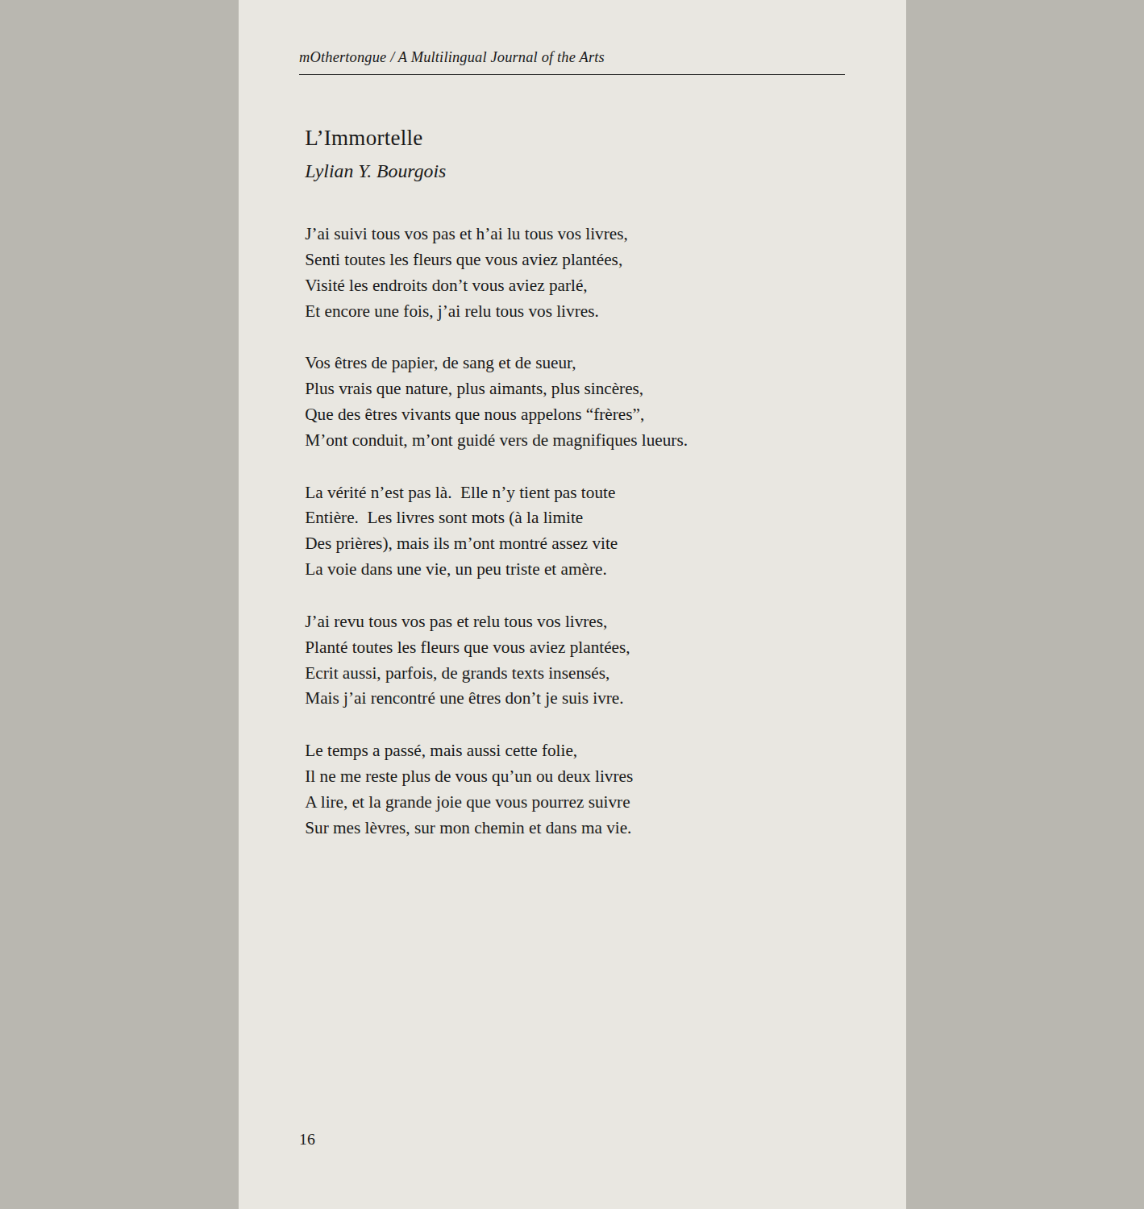mOthertongue / A Multilingual Journal of the Arts
L’Immortelle
Lylian Y. Bourgois
J’ai suivi tous vos pas et h’ai lu tous vos livres, Senti toutes les fleurs que vous aviez plantées, Visité les endroits don’t vous aviez parlé, Et encore une fois, j’ai relu tous vos livres.
Vos êtres de papier, de sang et de sueur, Plus vrais que nature, plus aimants, plus sincères, Que des êtres vivants que nous appelons “frères”, M’ont conduit, m’ont guidé vers de magnifiques lueurs.
La vérité n’est pas là. Elle n’y tient pas toute Entière. Les livres sont mots (à la limite Des prières), mais ils m’ont montré assez vite La voie dans une vie, un peu triste et amère.
J’ai revu tous vos pas et relu tous vos livres, Planté toutes les fleurs que vous aviez plantées, Ecrit aussi, parfois, de grands texts insensés, Mais j’ai rencontré une êtres don’t je suis ivre.
Le temps a passé, mais aussi cette folie, Il ne me reste plus de vous qu’un ou deux livres A lire, et la grande joie que vous pourrez suivre Sur mes lèvres, sur mon chemin et dans ma vie.
16